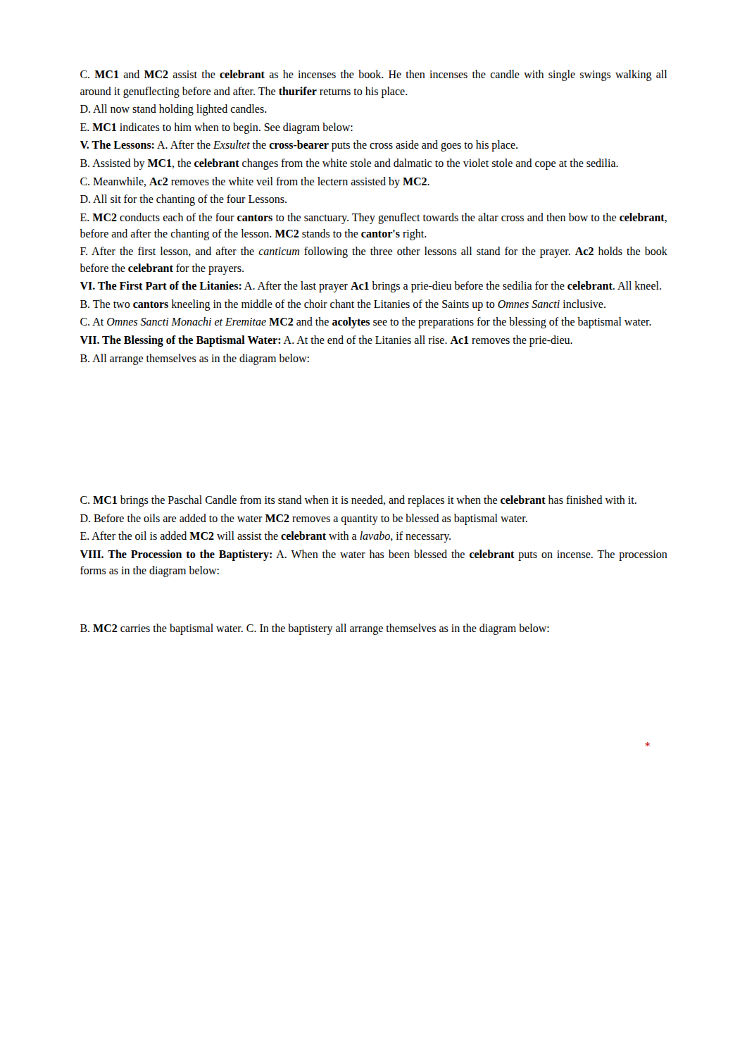C. MC1 and MC2 assist the celebrant as he incenses the book. He then incenses the candle with single swings walking all around it genuflecting before and after. The thurifer returns to his place.
D. All now stand holding lighted candles.
E. MC1 indicates to him when to begin. See diagram below:
V. The Lessons: A. After the Exsultet the cross-bearer puts the cross aside and goes to his place.
B. Assisted by MC1, the celebrant changes from the white stole and dalmatic to the violet stole and cope at the sedilia.
C. Meanwhile, Ac2 removes the white veil from the lectern assisted by MC2.
D. All sit for the chanting of the four Lessons.
E. MC2 conducts each of the four cantors to the sanctuary. They genuflect towards the altar cross and then bow to the celebrant, before and after the chanting of the lesson. MC2 stands to the cantor's right.
F. After the first lesson, and after the canticum following the three other lessons all stand for the prayer. Ac2 holds the book before the celebrant for the prayers.
VI. The First Part of the Litanies: A. After the last prayer Ac1 brings a prie-dieu before the sedilia for the celebrant. All kneel.
B. The two cantors kneeling in the middle of the choir chant the Litanies of the Saints up to Omnes Sancti inclusive.
C. At Omnes Sancti Monachi et Eremitae MC2 and the acolytes see to the preparations for the blessing of the baptismal water.
VII. The Blessing of the Baptismal Water: A. At the end of the Litanies all rise. Ac1 removes the prie-dieu.
B. All arrange themselves as in the diagram below:
C. MC1 brings the Paschal Candle from its stand when it is needed, and replaces it when the celebrant has finished with it.
D. Before the oils are added to the water MC2 removes a quantity to be blessed as baptismal water.
E. After the oil is added MC2 will assist the celebrant with a lavabo, if necessary.
VIII. The Procession to the Baptistery: A. When the water has been blessed the celebrant puts on incense. The procession forms as in the diagram below:
B. MC2 carries the baptismal water. C. In the baptistery all arrange themselves as in the diagram below:
*